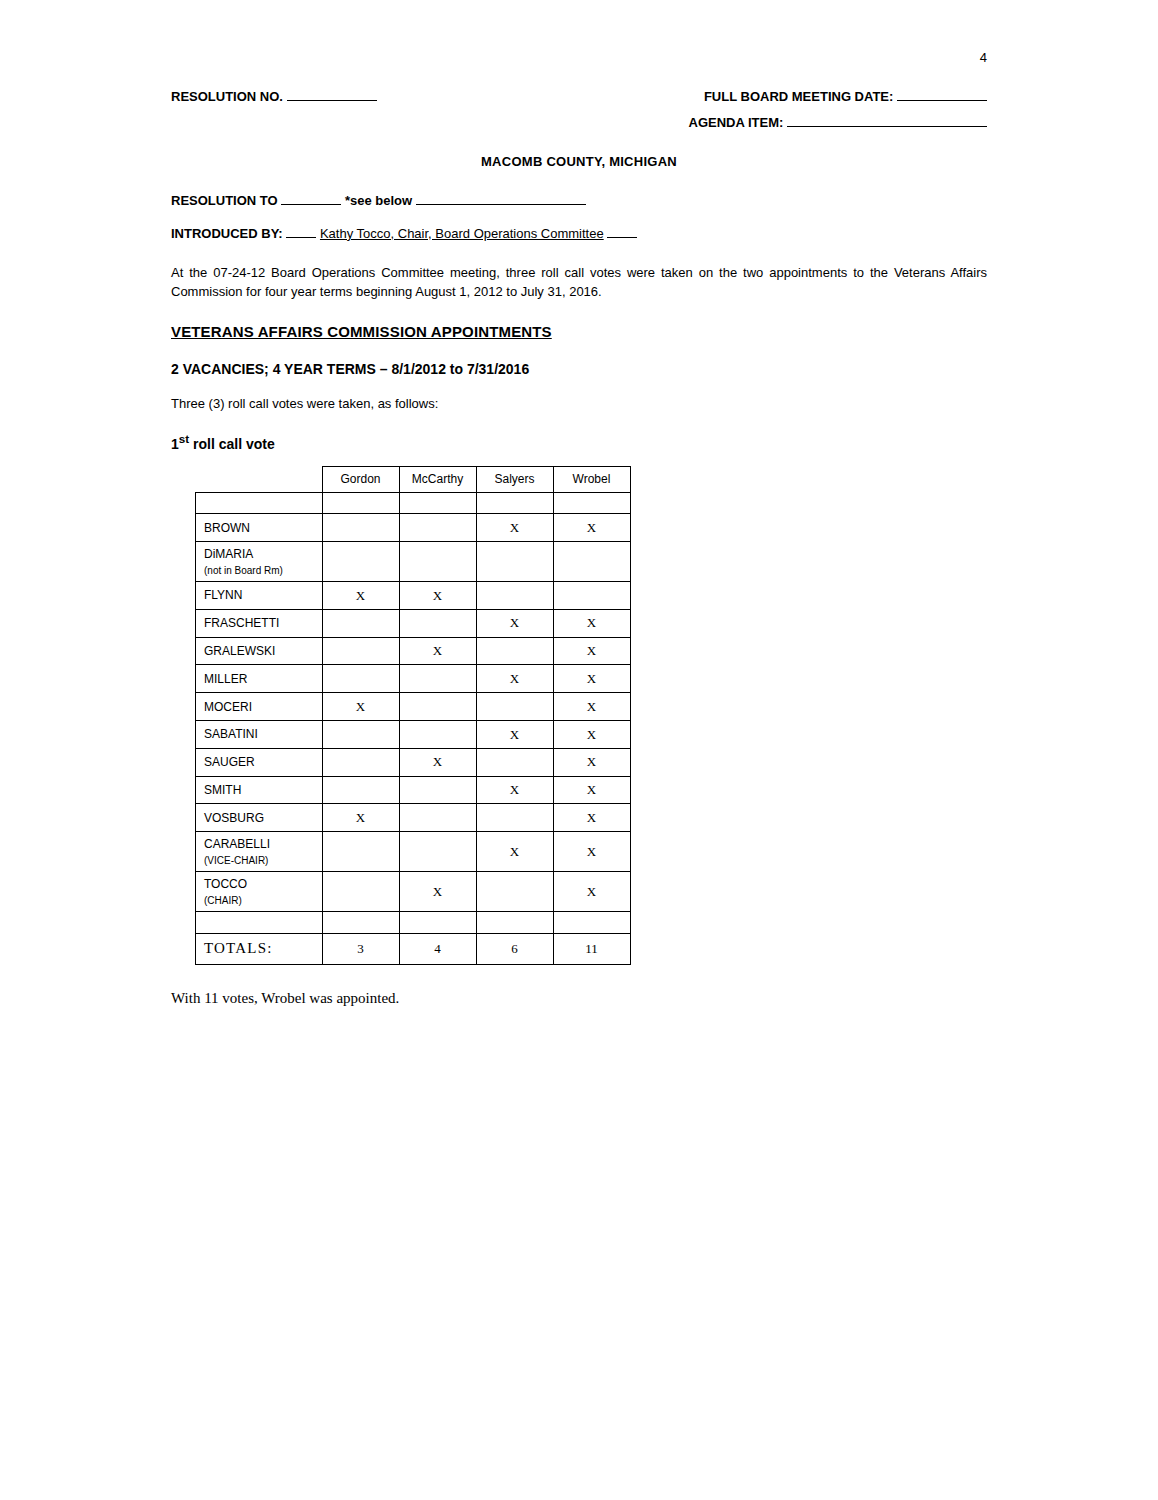4
RESOLUTION NO.
FULL BOARD MEETING DATE:
AGENDA ITEM:
MACOMB COUNTY, MICHIGAN
RESOLUTION TO *see below
INTRODUCED BY: Kathy Tocco, Chair, Board Operations Committee
At the 07-24-12 Board Operations Committee meeting, three roll call votes were taken on the two appointments to the Veterans Affairs Commission for four year terms beginning August 1, 2012 to July 31, 2016.
VETERANS AFFAIRS COMMISSION APPOINTMENTS
2 VACANCIES; 4 YEAR TERMS – 8/1/2012 to 7/31/2016
Three (3) roll call votes were taken, as follows:
1st roll call vote
| | Gordon | McCarthy | Salyers | Wrobel |
| --- | --- | --- | --- | --- |
| BROWN | | | X | X |
| DiMARIA (not in Board Rm) | | | | |
| FLYNN | X | X | | |
| FRASCHETTI | | | X | X |
| GRALEWSKI | | X | | X |
| MILLER | | | X | X |
| MOCERI | X | | | X |
| SABATINI | | | X | X |
| SAUGER | | X | | X |
| SMITH | | | X | X |
| VOSBURG | X | | | X |
| CARABELLI (VICE-CHAIR) | | | X | X |
| TOCCO (CHAIR) | | X | | X |
| TOTALS: | 3 | 4 | 6 | 11 |
With 11 votes, Wrobel was appointed.